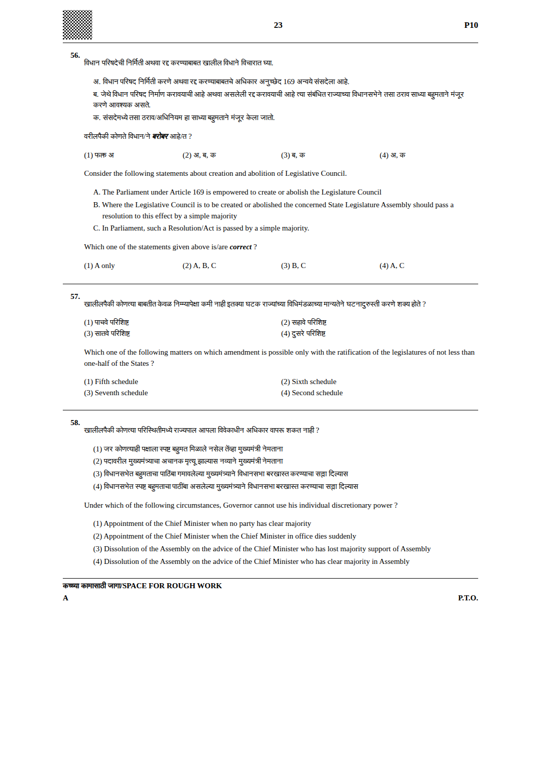23
P10
56.
विधान परिषदेची निर्मिती अथवा रद्द करण्याबाबत खालील विधाने विचारात घ्या.
अ. विधान परिषद निर्मिती करणे अथवा रद्द करण्याबाबतचे अधिकार अनुच्छेद 169 अन्वये संसदेला आहे.
ब. जेथे विधान परिषद निर्माण करावयाची आहे अथवा असलेली रद्द करावयाची आहे त्या संबंधित राज्याच्या विधानसभेने तसा ठराव साध्या बहुमताने मंजूर करणे आवश्यक असते.
क. संसदेमध्ये तसा ठराव/अधिनियम हा साध्या बहुमताने मंजूर केला जातो.
वरीलपैकी कोणते विधान/ने बरोबर आहे/त ?
(1) फक्त अ (2) अ, ब, क (3) ब, क (4) अ, क
Consider the following statements about creation and abolition of Legislative Council.
A. The Parliament under Article 169 is empowered to create or abolish the Legislature Council
B. Where the Legislative Council is to be created or abolished the concerned State Legislature Assembly should pass a resolution to this effect by a simple majority
C. In Parliament, such a Resolution/Act is passed by a simple majority.
Which one of the statements given above is/are correct ?
(1) A only (2) A, B, C (3) B, C (4) A, C
57.
खालीलपैकी कोणत्या बाबतीत केवळ निम्म्यापेक्षा कमी नाही इतक्या घटक राज्यांच्या विधिमंडळाच्या मान्यतेने घटनादुरुस्ती करणे शक्य होते ?
(1) पाचवे परिशिष्ट (2) सहावे परिशिष्ट (3) सातवे परिशिष्ट (4) दुसरे परिशिष्ट
Which one of the following matters on which amendment is possible only with the ratification of the legislatures of not less than one-half of the States ?
(1) Fifth schedule (2) Sixth schedule (3) Seventh schedule (4) Second schedule
58.
खालीलपैकी कोणत्या परिस्थितीमध्ये राज्यपाल आपला विवेकाधीन अधिकार वापरू शकत नाही ?
(1) जर कोणत्याही पक्षाला स्पष्ट बहुमत मिळाले नसेल तेंव्हा मुख्यमंत्री नेमताना
(2) पदावरील मुख्यमंत्र्याचा अचानक मृत्यू झाल्यास नव्याने मुख्यमंत्री नेमताना
(3) विधानसभेत बहुमताचा पाठिंबा गमावलेल्या मुख्यमंत्र्याने विधानसभा बरखास्त करण्याचा सल्ला दिल्यास
(4) विधानसभेत स्पष्ट बहुमताचा पाठींबा असलेल्या मुख्यमंत्र्याने विधानसभा बरखास्त करण्याचा सल्ला दिल्यास
Under which of the following circumstances, Governor cannot use his individual discretionary power ?
(1) Appointment of the Chief Minister when no party has clear majority
(2) Appointment of the Chief Minister when the Chief Minister in office dies suddenly
(3) Dissolution of the Assembly on the advice of the Chief Minister who has lost majority support of Assembly
(4) Dissolution of the Assembly on the advice of the Chief Minister who has clear majority in Assembly
कच्च्या कामासाठी जागा/SPACE FOR ROUGH WORK
A
P.T.O.